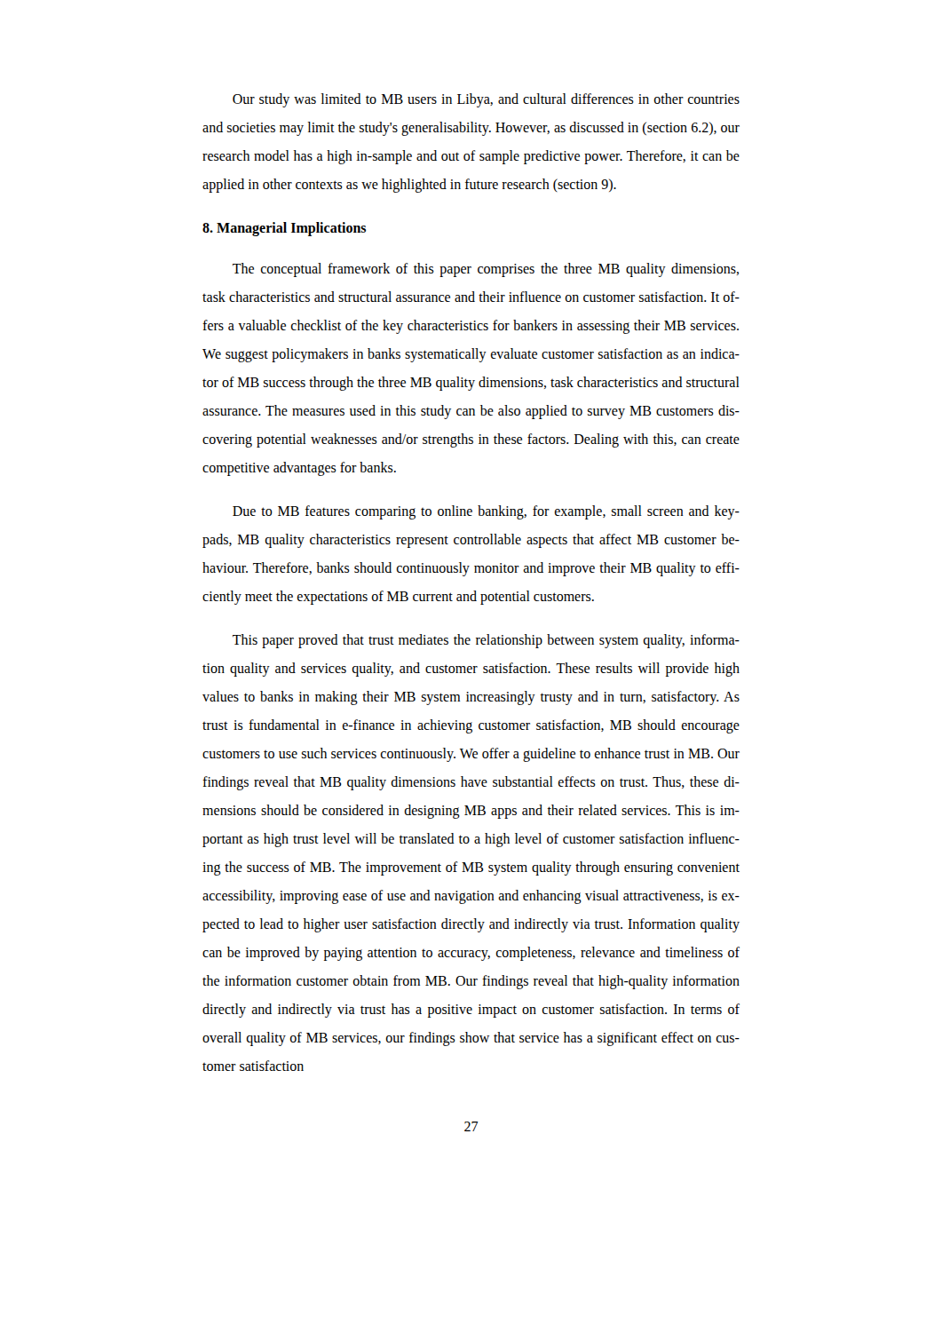Our study was limited to MB users in Libya, and cultural differences in other countries and societies may limit the study's generalisability. However, as discussed in (section 6.2), our research model has a high in-sample and out of sample predictive power. Therefore, it can be applied in other contexts as we highlighted in future research (section 9).
8. Managerial Implications
The conceptual framework of this paper comprises the three MB quality dimensions, task characteristics and structural assurance and their influence on customer satisfaction. It offers a valuable checklist of the key characteristics for bankers in assessing their MB services. We suggest policymakers in banks systematically evaluate customer satisfaction as an indicator of MB success through the three MB quality dimensions, task characteristics and structural assurance. The measures used in this study can be also applied to survey MB customers discovering potential weaknesses and/or strengths in these factors. Dealing with this, can create competitive advantages for banks.
Due to MB features comparing to online banking, for example, small screen and keypads, MB quality characteristics represent controllable aspects that affect MB customer behaviour. Therefore, banks should continuously monitor and improve their MB quality to efficiently meet the expectations of MB current and potential customers.
This paper proved that trust mediates the relationship between system quality, information quality and services quality, and customer satisfaction. These results will provide high values to banks in making their MB system increasingly trusty and in turn, satisfactory. As trust is fundamental in e-finance in achieving customer satisfaction, MB should encourage customers to use such services continuously. We offer a guideline to enhance trust in MB. Our findings reveal that MB quality dimensions have substantial effects on trust. Thus, these dimensions should be considered in designing MB apps and their related services. This is important as high trust level will be translated to a high level of customer satisfaction influencing the success of MB. The improvement of MB system quality through ensuring convenient accessibility, improving ease of use and navigation and enhancing visual attractiveness, is expected to lead to higher user satisfaction directly and indirectly via trust. Information quality can be improved by paying attention to accuracy, completeness, relevance and timeliness of the information customer obtain from MB. Our findings reveal that high-quality information directly and indirectly via trust has a positive impact on customer satisfaction. In terms of overall quality of MB services, our findings show that service has a significant effect on customer satisfaction
27